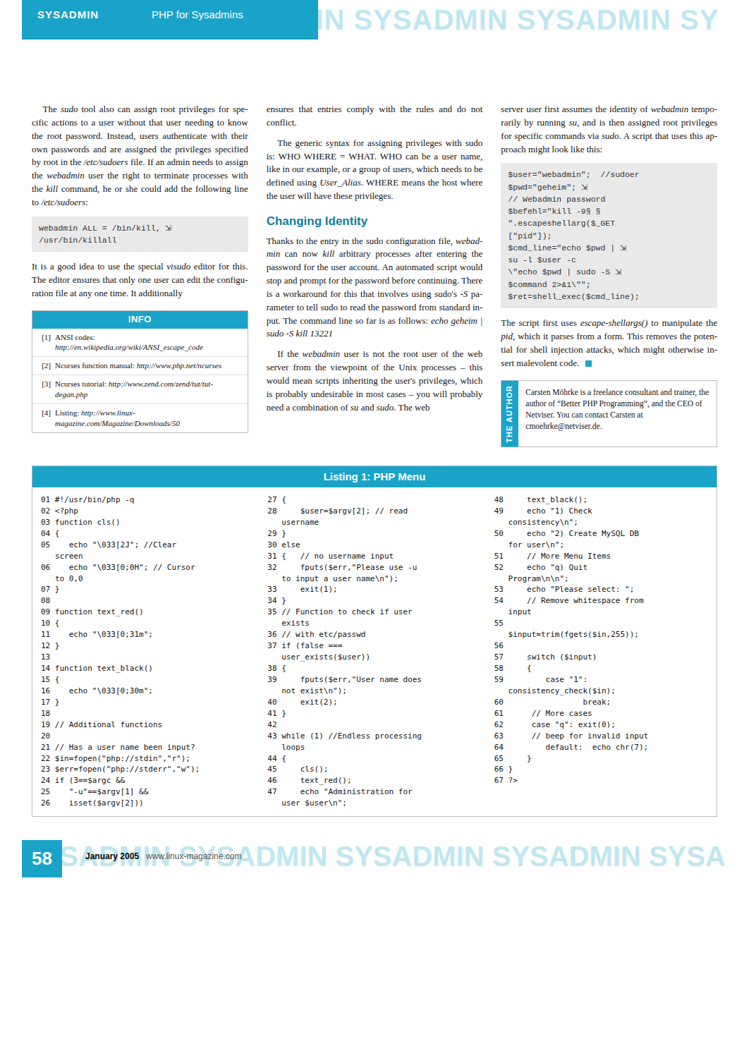SYSADMIN SYSADMIN SYSADMIN SYSADMIN SY
SYSADMIN
PHP for Sysadmins
The sudo tool also can assign root privileges for specific actions to a user without that user needing to know the root password. Instead, users authenticate with their own passwords and are assigned the privileges specified by root in the /etc/sudoers file. If an admin needs to assign the webadmin user the right to terminate processes with the kill command, he or she could add the following line to /etc/sudoers:
webadmin ALL = /bin/kill, ⇲
/usr/bin/killall
It is a good idea to use the special visudo editor for this. The editor ensures that only one user can edit the configuration file at any one time. It additionally
INFO
[1] ANSI codes: http://en.wikipedia.org/wiki/ANSI_escape_code
[2] Ncurses function manual: http://www.php.net/ncurses
[3] Ncurses tutorial: http://www.zend.com/zend/tut/tut-degan.php
[4] Listing: http://www.linux-magazine.com/Magazine/Downloads/50
ensures that entries comply with the rules and do not conflict.
The generic syntax for assigning privileges with sudo is: WHO WHERE = WHAT. WHO can be a user name, like in our example, or a group of users, which needs to be defined using User_Alias. WHERE means the host where the user will have these privileges.
Changing Identity
Thanks to the entry in the sudo configuration file, webadmin can now kill arbitrary processes after entering the password for the user account. An automated script would stop and prompt for the password before continuing. There is a workaround for this that involves using sudo's -S parameter to tell sudo to read the password from standard input. The command line so far is as follows: echo geheim | sudo -S kill 13221
If the webadmin user is not the root user of the web server from the viewpoint of the Unix processes – this would mean scripts inheriting the user's privileges, which is probably undesirable in most cases – you will probably need a combination of su and sudo. The web
server user first assumes the identity of webadmin temporarily by running su, and is then assigned root privileges for specific commands via sudo. A script that uses this approach might look like this:
$user="webadmin";  //sudoer
$pwd="geheim"; ⇲
// Webadmin password
$befehl="kill -9§ §
".escapeshellarg($_GET
["pid"]);
$cmd_line="echo $pwd | ⇲
su -l $user -c
\"echo $pwd | sudo -S ⇲
$command 2>&1\"";
$ret=shell_exec($cmd_line);
The script first uses escape-shellargs() to manipulate the pid, which it parses from a form. This removes the potential for shell injection attacks, which might otherwise insert malevolent code.
THE AUTHOR
Carsten Möhrke is a freelance consultant and trainer, the author of “Better PHP Programming”, and the CEO of Netviser. You can contact Carsten at cmoehrke@netviser.de.
Listing 1: PHP Menu
01 #!/usr/bin/php -q 02 <?php 03 function cls() 04 { 05 echo "\033[2J"; //Clear screen 06 echo "\033[0;0H"; // Cursor to 0,0 07 } 08 09 function text_red() 10 { 11 echo "\033[0;31m"; 12 } 13 14 function text_black() 15 { 16 echo "\033[0;30m"; 17 } 18 19 // Additional functions 20 21 // Has a user name been input? 22 $in=fopen("php://stdin","r"); 23 $err=fopen("php://stderr","w"); 24 if (3==$argc && 25 "-u"==$argv[1] && 26 isset($argv[2]))
27 { 28 $user=$argv[2]; // read username 29 } 30 else 31 { // no username input 32 fputs($err,"Please use -u to input a user name\n"); 33 exit(1); 34 } 35 // Function to check if user exists 36 // with etc/passwd 37 if (false === user_exists($user)) 38 { 39 fputs($err,"User name does not exist\n"); 40 exit(2); 41 } 42 43 while (1) //Endless processing loops 44 { 45 cls(); 46 text_red(); 47 echo "Administration for user $user\n";
48 text_black(); 49 echo "1) Check consistency\n"; 50 echo "2) Create MySQL DB for user\n"; 51 // More Menu Items 52 echo "q) Quit Program\n\n"; 53 echo "Please select: "; 54 // Remove whitespace from input 55 $input=trim(fgets($in,255)); 56 57 switch ($input) 58 { 59 case "1": consistency_check($in); 60 break; 61 // More cases 62 case "q": exit(0); 63 // beep for invalid input 64 default: echo chr(7); 65 } 66 } 67 ?>
SYSADMIN SYSADMIN SYSADMIN SYSADMIN SYSADMIN
58
January 2005 www.linux-magazine.com